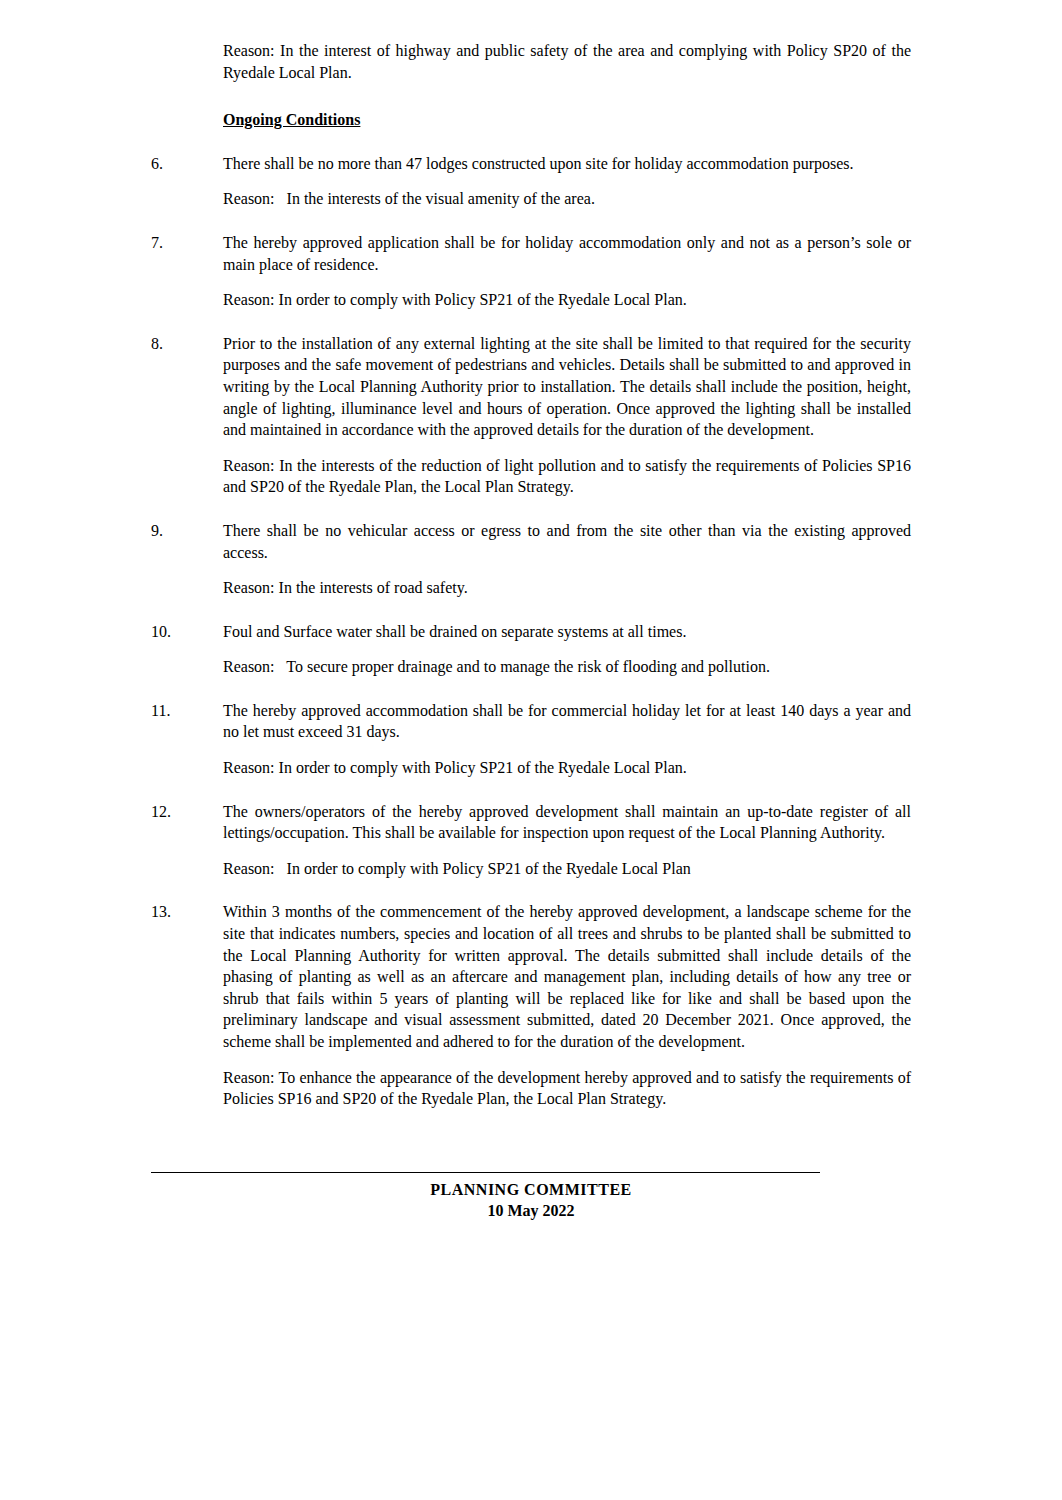Reason: In the interest of highway and public safety of the area and complying with Policy SP20 of the Ryedale Local Plan.
Ongoing Conditions
6.
There shall be no more than 47 lodges constructed upon site for holiday accommodation purposes.
Reason: In the interests of the visual amenity of the area.
7.
The hereby approved application shall be for holiday accommodation only and not as a person’s sole or main place of residence.
Reason: In order to comply with Policy SP21 of the Ryedale Local Plan.
8.
Prior to the installation of any external lighting at the site shall be limited to that required for the security purposes and the safe movement of pedestrians and vehicles. Details shall be submitted to and approved in writing by the Local Planning Authority prior to installation. The details shall include the position, height, angle of lighting, illuminance level and hours of operation. Once approved the lighting shall be installed and maintained in accordance with the approved details for the duration of the development.
Reason: In the interests of the reduction of light pollution and to satisfy the requirements of Policies SP16 and SP20 of the Ryedale Plan, the Local Plan Strategy.
9.
There shall be no vehicular access or egress to and from the site other than via the existing approved access.
Reason: In the interests of road safety.
10.
Foul and Surface water shall be drained on separate systems at all times.
Reason: To secure proper drainage and to manage the risk of flooding and pollution.
11.
The hereby approved accommodation shall be for commercial holiday let for at least 140 days a year and no let must exceed 31 days.
Reason: In order to comply with Policy SP21 of the Ryedale Local Plan.
12.
The owners/operators of the hereby approved development shall maintain an up-to-date register of all lettings/occupation. This shall be available for inspection upon request of the Local Planning Authority.
Reason: In order to comply with Policy SP21 of the Ryedale Local Plan
13.
Within 3 months of the commencement of the hereby approved development, a landscape scheme for the site that indicates numbers, species and location of all trees and shrubs to be planted shall be submitted to the Local Planning Authority for written approval. The details submitted shall include details of the phasing of planting as well as an aftercare and management plan, including details of how any tree or shrub that fails within 5 years of planting will be replaced like for like and shall be based upon the preliminary landscape and visual assessment submitted, dated 20 December 2021. Once approved, the scheme shall be implemented and adhered to for the duration of the development.
Reason: To enhance the appearance of the development hereby approved and to satisfy the requirements of Policies SP16 and SP20 of the Ryedale Plan, the Local Plan Strategy.
PLANNING COMMITTEE
10 May 2022